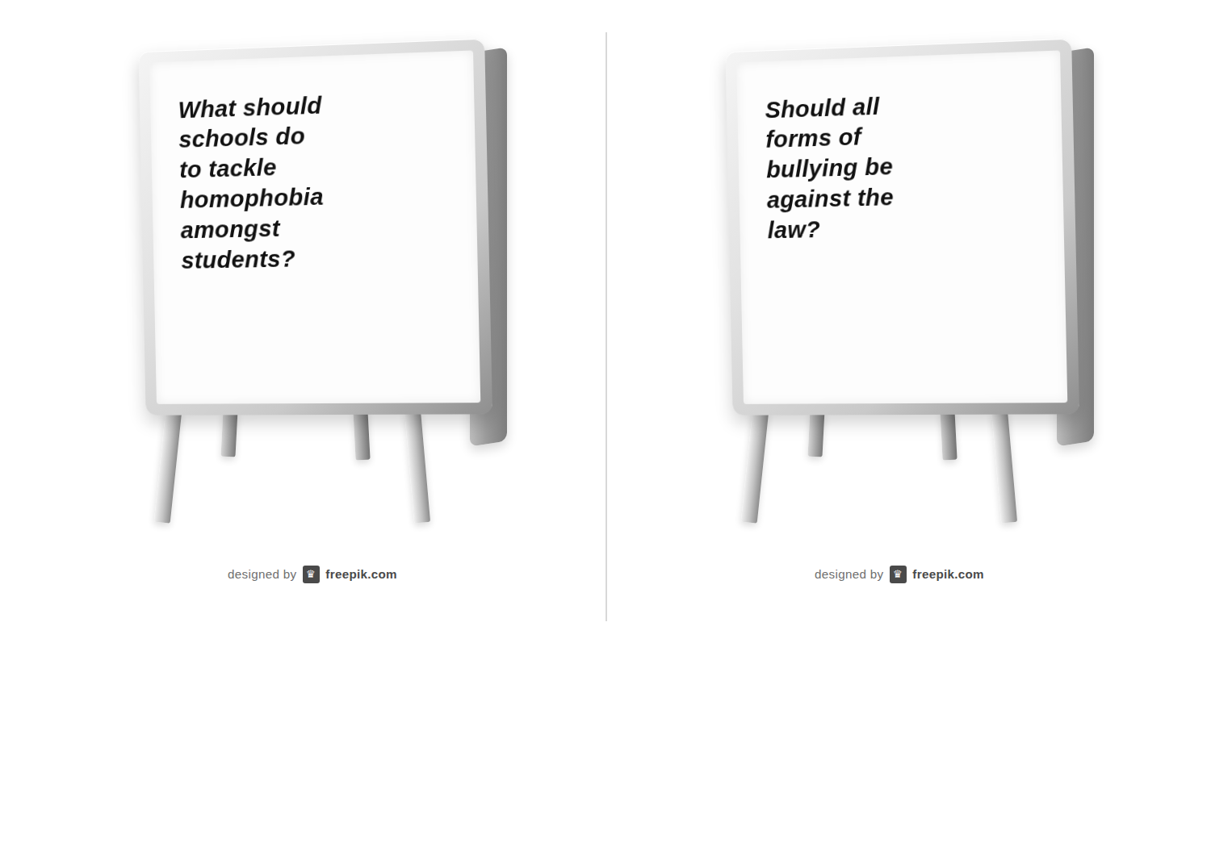What should schools do to tackle homophobia amongst students?
designed by ♛ freepik.com
Should all forms of bullying be against the law?
designed by ♛ freepik.com